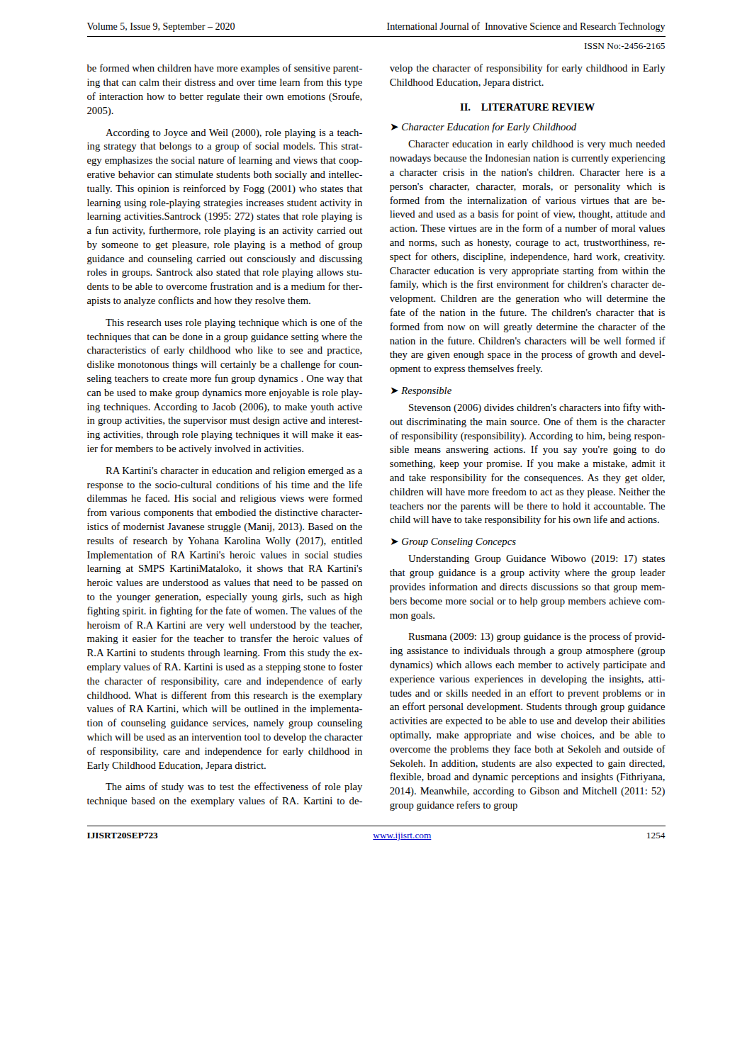Volume 5, Issue 9, September – 2020
International Journal of Innovative Science and Research Technology
ISSN No:-2456-2165
be formed when children have more examples of sensitive parenting that can calm their distress and over time learn from this type of interaction how to better regulate their own emotions (Sroufe, 2005).
According to Joyce and Weil (2000), role playing is a teaching strategy that belongs to a group of social models. This strategy emphasizes the social nature of learning and views that cooperative behavior can stimulate students both socially and intellectually. This opinion is reinforced by Fogg (2001) who states that learning using role-playing strategies increases student activity in learning activities.Santrock (1995: 272) states that role playing is a fun activity, furthermore, role playing is an activity carried out by someone to get pleasure, role playing is a method of group guidance and counseling carried out consciously and discussing roles in groups. Santrock also stated that role playing allows students to be able to overcome frustration and is a medium for therapists to analyze conflicts and how they resolve them.
This research uses role playing technique which is one of the techniques that can be done in a group guidance setting where the characteristics of early childhood who like to see and practice, dislike monotonous things will certainly be a challenge for counseling teachers to create more fun group dynamics . One way that can be used to make group dynamics more enjoyable is role playing techniques. According to Jacob (2006), to make youth active in group activities, the supervisor must design active and interesting activities, through role playing techniques it will make it easier for members to be actively involved in activities.
RA Kartini's character in education and religion emerged as a response to the socio-cultural conditions of his time and the life dilemmas he faced. His social and religious views were formed from various components that embodied the distinctive characteristics of modernist Javanese struggle (Manij, 2013). Based on the results of research by Yohana Karolina Wolly (2017), entitled Implementation of RA Kartini's heroic values in social studies learning at SMPS KartiniMataloko, it shows that RA Kartini's heroic values are understood as values that need to be passed on to the younger generation, especially young girls, such as high fighting spirit. in fighting for the fate of women. The values of the heroism of R.A Kartini are very well understood by the teacher, making it easier for the teacher to transfer the heroic values of R.A Kartini to students through learning. From this study the exemplary values of RA. Kartini is used as a stepping stone to foster the character of responsibility, care and independence of early childhood. What is different from this research is the exemplary values of RA Kartini, which will be outlined in the implementation of counseling guidance services, namely group counseling which will be used as an intervention tool to develop the character of responsibility, care and independence for early childhood in Early Childhood Education, Jepara district.
The aims of study was to test the effectiveness of role play technique based on the exemplary values of RA. Kartini to develop the character of responsibility for early childhood in Early Childhood Education, Jepara district.
II. LITERATURE REVIEW
Character Education for Early Childhood
Character education in early childhood is very much needed nowadays because the Indonesian nation is currently experiencing a character crisis in the nation's children. Character here is a person's character, character, morals, or personality which is formed from the internalization of various virtues that are believed and used as a basis for point of view, thought, attitude and action. These virtues are in the form of a number of moral values and norms, such as honesty, courage to act, trustworthiness, respect for others, discipline, independence, hard work, creativity. Character education is very appropriate starting from within the family, which is the first environment for children's character development. Children are the generation who will determine the fate of the nation in the future. The children's character that is formed from now on will greatly determine the character of the nation in the future. Children's characters will be well formed if they are given enough space in the process of growth and development to express themselves freely.
Responsible
Stevenson (2006) divides children's characters into fifty without discriminating the main source. One of them is the character of responsibility (responsibility). According to him, being responsible means answering actions. If you say you're going to do something, keep your promise. If you make a mistake, admit it and take responsibility for the consequences. As they get older, children will have more freedom to act as they please. Neither the teachers nor the parents will be there to hold it accountable. The child will have to take responsibility for his own life and actions.
Group Conseling Concepcs
Understanding Group Guidance Wibowo (2019: 17) states that group guidance is a group activity where the group leader provides information and directs discussions so that group members become more social or to help group members achieve common goals.
Rusmana (2009: 13) group guidance is the process of providing assistance to individuals through a group atmosphere (group dynamics) which allows each member to actively participate and experience various experiences in developing the insights, attitudes and or skills needed in an effort to prevent problems or in an effort personal development. Students through group guidance activities are expected to be able to use and develop their abilities optimally, make appropriate and wise choices, and be able to overcome the problems they face both at Sekoleh and outside of Sekoleh. In addition, students are also expected to gain directed, flexible, broad and dynamic perceptions and insights (Fithriyana, 2014). Meanwhile, according to Gibson and Mitchell (2011: 52) group guidance refers to group
IJISRT20SEP723
www.ijisrt.com
1254